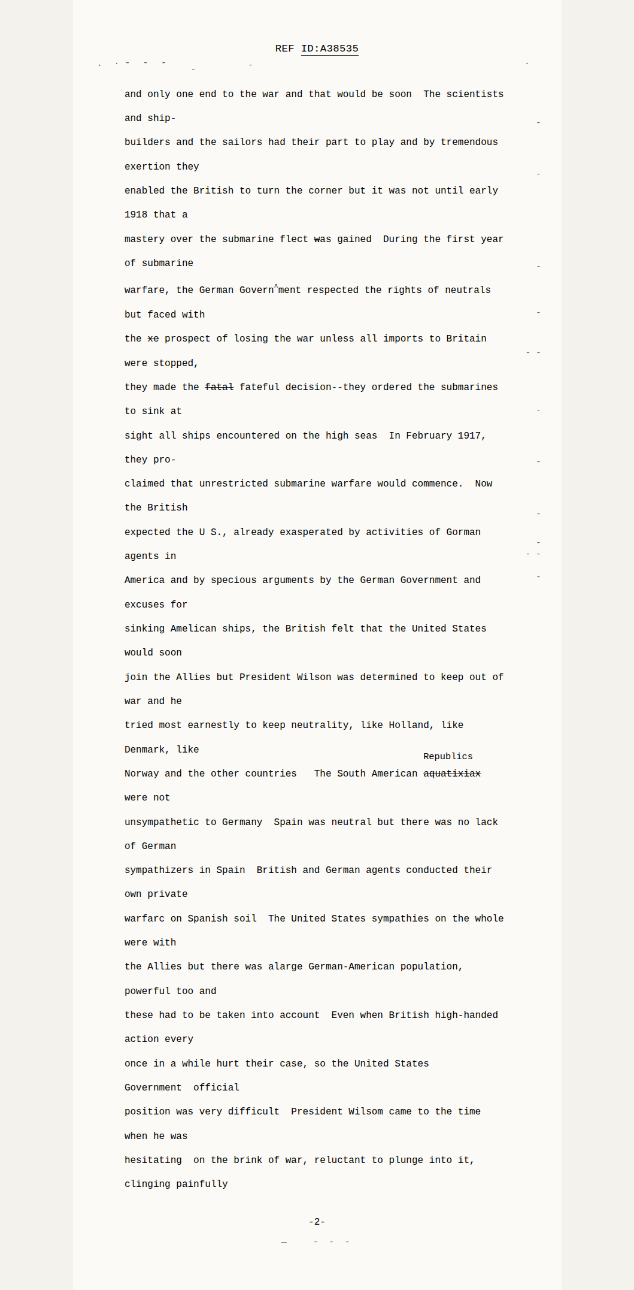REF ID:A38535
- - -
· · - - · - - - - - - - - - - - - -
and only one end to the war and that would be soon The scientists and ship- builders and the sailors had their part to play and by tremendous exertion they enabled the British to turn the corner but it was not until early 1918 that a mastery over the submarine flect was gained During the first year of submarine warfare, the German Govern^ment respected the rights of neutrals but faced with the xe prospect of losing the war unless all imports to Britain were stopped, they made the fatal fateful decision--they ordered the submarines to sink at sight all ships encountered on the high seas In February 1917, they pro- claimed that unrestricted submarine warfare would commence. Now the British expected the U S., already exasperated by activities of Gorman agents in America and by specious arguments by the German Government and excuses for sinking Amelican ships, the British felt that the United States would soon join the Allies but President Wilson was determined to keep out of war and he tried most earnestly to keep neutrality, like Holland, like Denmark, like Norway and the other countries The South American Republics aquatixiax were not unsympathetic to Germany Spain was neutral but there was no lack of German sympathizers in Spain British and German agents conducted their own private warfarc on Spanish soil The United States sympathies on the whole were with the Allies but there was alarge German-American population, powerful too and these had to be taken into account Even when British high-handed action every once in a while hurt their case, so the United States Government official position was very difficult President Wilsom came to the time when he was hesitating on the brink of war, reluctant to plunge into it, clinging painfully
-2-
— - - -